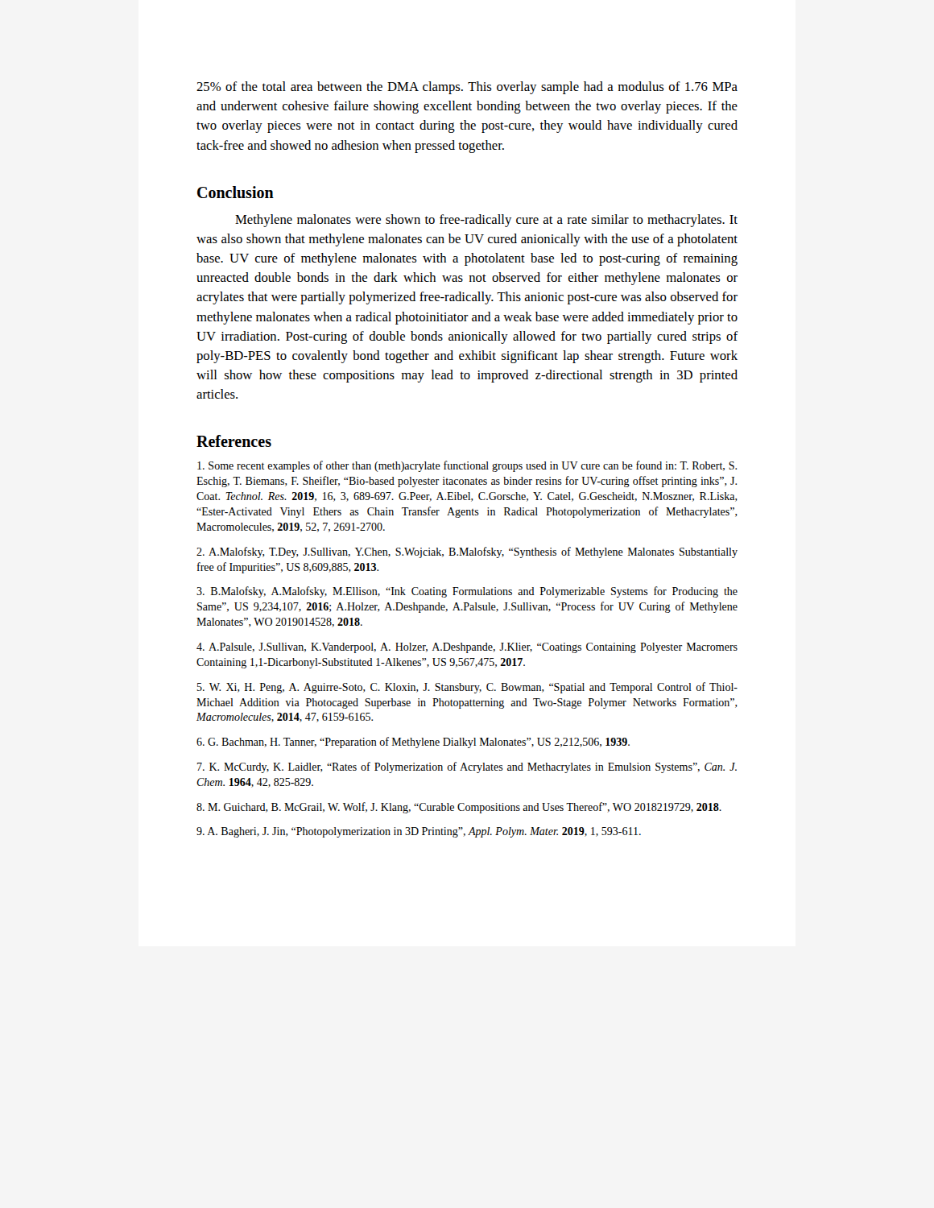25% of the total area between the DMA clamps. This overlay sample had a modulus of 1.76 MPa and underwent cohesive failure showing excellent bonding between the two overlay pieces. If the two overlay pieces were not in contact during the post-cure, they would have individually cured tack-free and showed no adhesion when pressed together.
Conclusion
Methylene malonates were shown to free-radically cure at a rate similar to methacrylates. It was also shown that methylene malonates can be UV cured anionically with the use of a photolatent base. UV cure of methylene malonates with a photolatent base led to post-curing of remaining unreacted double bonds in the dark which was not observed for either methylene malonates or acrylates that were partially polymerized free-radically. This anionic post-cure was also observed for methylene malonates when a radical photoinitiator and a weak base were added immediately prior to UV irradiation. Post-curing of double bonds anionically allowed for two partially cured strips of poly-BD-PES to covalently bond together and exhibit significant lap shear strength. Future work will show how these compositions may lead to improved z-directional strength in 3D printed articles.
References
1. Some recent examples of other than (meth)acrylate functional groups used in UV cure can be found in: T. Robert, S. Eschig, T. Biemans, F. Sheifler, “Bio-based polyester itaconates as binder resins for UV-curing offset printing inks”, J. Coat. Technol. Res. 2019, 16, 3, 689-697. G.Peer, A.Eibel, C.Gorsche, Y. Catel, G.Gescheidt, N.Moszner, R.Liska, “Ester-Activated Vinyl Ethers as Chain Transfer Agents in Radical Photopolymerization of Methacrylates”, Macromolecules, 2019, 52, 7, 2691-2700.
2. A.Malofsky, T.Dey, J.Sullivan, Y.Chen, S.Wojciak, B.Malofsky, “Synthesis of Methylene Malonates Substantially free of Impurities”, US 8,609,885, 2013.
3. B.Malofsky, A.Malofsky, M.Ellison, “Ink Coating Formulations and Polymerizable Systems for Producing the Same”, US 9,234,107, 2016; A.Holzer, A.Deshpande, A.Palsule, J.Sullivan, “Process for UV Curing of Methylene Malonates”, WO 2019014528, 2018.
4. A.Palsule, J.Sullivan, K.Vanderpool, A. Holzer, A.Deshpande, J.Klier, “Coatings Containing Polyester Macromers Containing 1,1-Dicarbonyl-Substituted 1-Alkenes”, US 9,567,475, 2017.
5. W. Xi, H. Peng, A. Aguirre-Soto, C. Kloxin, J. Stansbury, C. Bowman, “Spatial and Temporal Control of Thiol-Michael Addition via Photocaged Superbase in Photopatterning and Two-Stage Polymer Networks Formation”, Macromolecules, 2014, 47, 6159-6165.
6. G. Bachman, H. Tanner, “Preparation of Methylene Dialkyl Malonates”, US 2,212,506, 1939.
7. K. McCurdy, K. Laidler, “Rates of Polymerization of Acrylates and Methacrylates in Emulsion Systems”, Can. J. Chem. 1964, 42, 825-829.
8. M. Guichard, B. McGrail, W. Wolf, J. Klang, “Curable Compositions and Uses Thereof”, WO 2018219729, 2018.
9. A. Bagheri, J. Jin, “Photopolymerization in 3D Printing”, Appl. Polym. Mater. 2019, 1, 593-611.